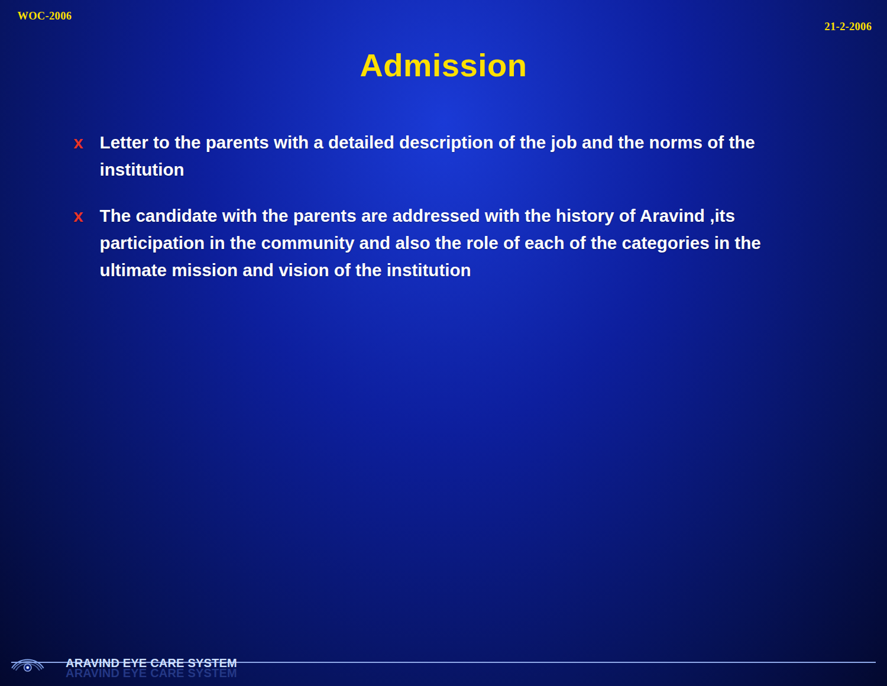WOC-2006
21-2-2006
Admission
Letter to the parents with a detailed description of the job and the norms of the institution
The candidate with the parents are addressed with the history of Aravind ,its participation in the community and also the role of each of the categories in the ultimate mission and vision of the institution
ARAVIND EYE CARE SYSTEM ARAVIND EYE CARE SYSTEM